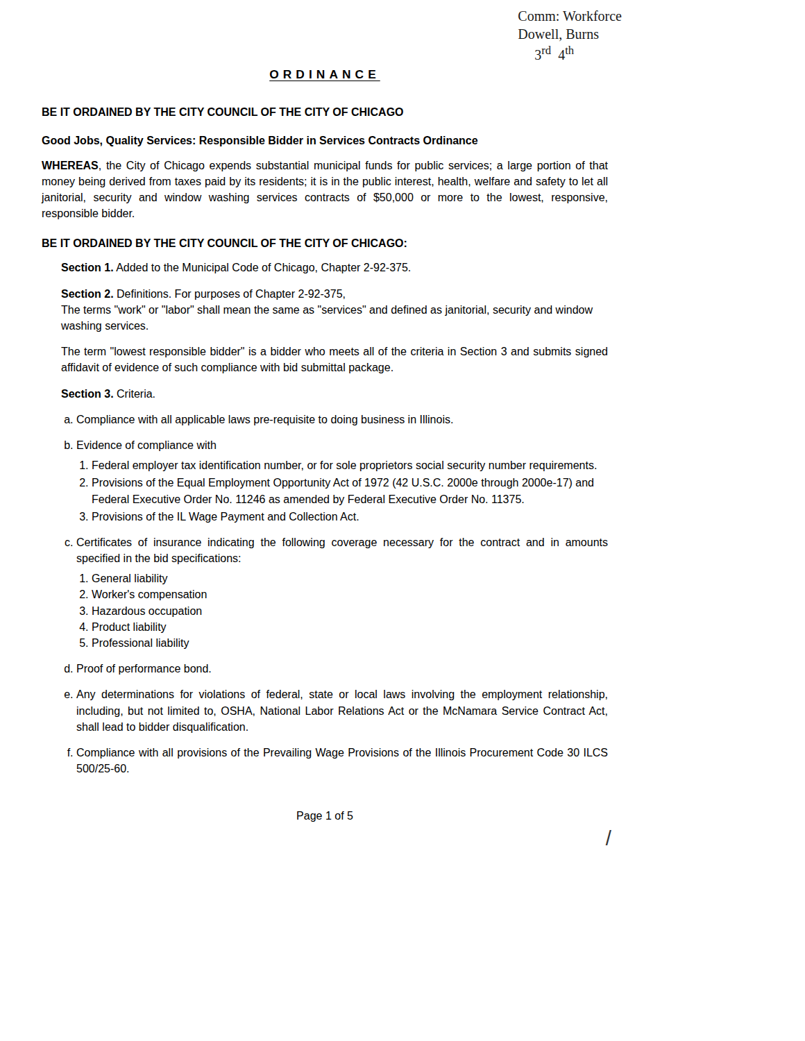Comm: Workforce
Dowell, Burns
3rd 4th
ORDINANCE
BE IT ORDAINED BY THE CITY COUNCIL OF THE CITY OF CHICAGO
Good Jobs, Quality Services: Responsible Bidder in Services Contracts Ordinance
WHEREAS, the City of Chicago expends substantial municipal funds for public services; a large portion of that money being derived from taxes paid by its residents; it is in the public interest, health, welfare and safety to let all janitorial, security and window washing services contracts of $50,000 or more to the lowest, responsive, responsible bidder.
BE IT ORDAINED BY THE CITY COUNCIL OF THE CITY OF CHICAGO:
Section 1. Added to the Municipal Code of Chicago, Chapter 2-92-375.
Section 2. Definitions. For purposes of Chapter 2-92-375,
The terms "work" or "labor" shall mean the same as "services" and defined as janitorial, security and window washing services.
The term "lowest responsible bidder" is a bidder who meets all of the criteria in Section 3 and submits signed affidavit of evidence of such compliance with bid submittal package.
Section 3. Criteria.
Compliance with all applicable laws pre-requisite to doing business in Illinois.
Evidence of compliance with
Federal employer tax identification number, or for sole proprietors social security number requirements.
Provisions of the Equal Employment Opportunity Act of 1972 (42 U.S.C. 2000e through 2000e-17) and Federal Executive Order No. 11246 as amended by Federal Executive Order No. 11375.
Provisions of the IL Wage Payment and Collection Act.
Certificates of insurance indicating the following coverage necessary for the contract and in amounts specified in the bid specifications:
General liability
Worker's compensation
Hazardous occupation
Product liability
Professional liability
Proof of performance bond.
Any determinations for violations of federal, state or local laws involving the employment relationship, including, but not limited to, OSHA, National Labor Relations Act or the McNamara Service Contract Act, shall lead to bidder disqualification.
Compliance with all provisions of the Prevailing Wage Provisions of the Illinois Procurement Code 30 ILCS 500/25-60.
Page 1 of 5
/